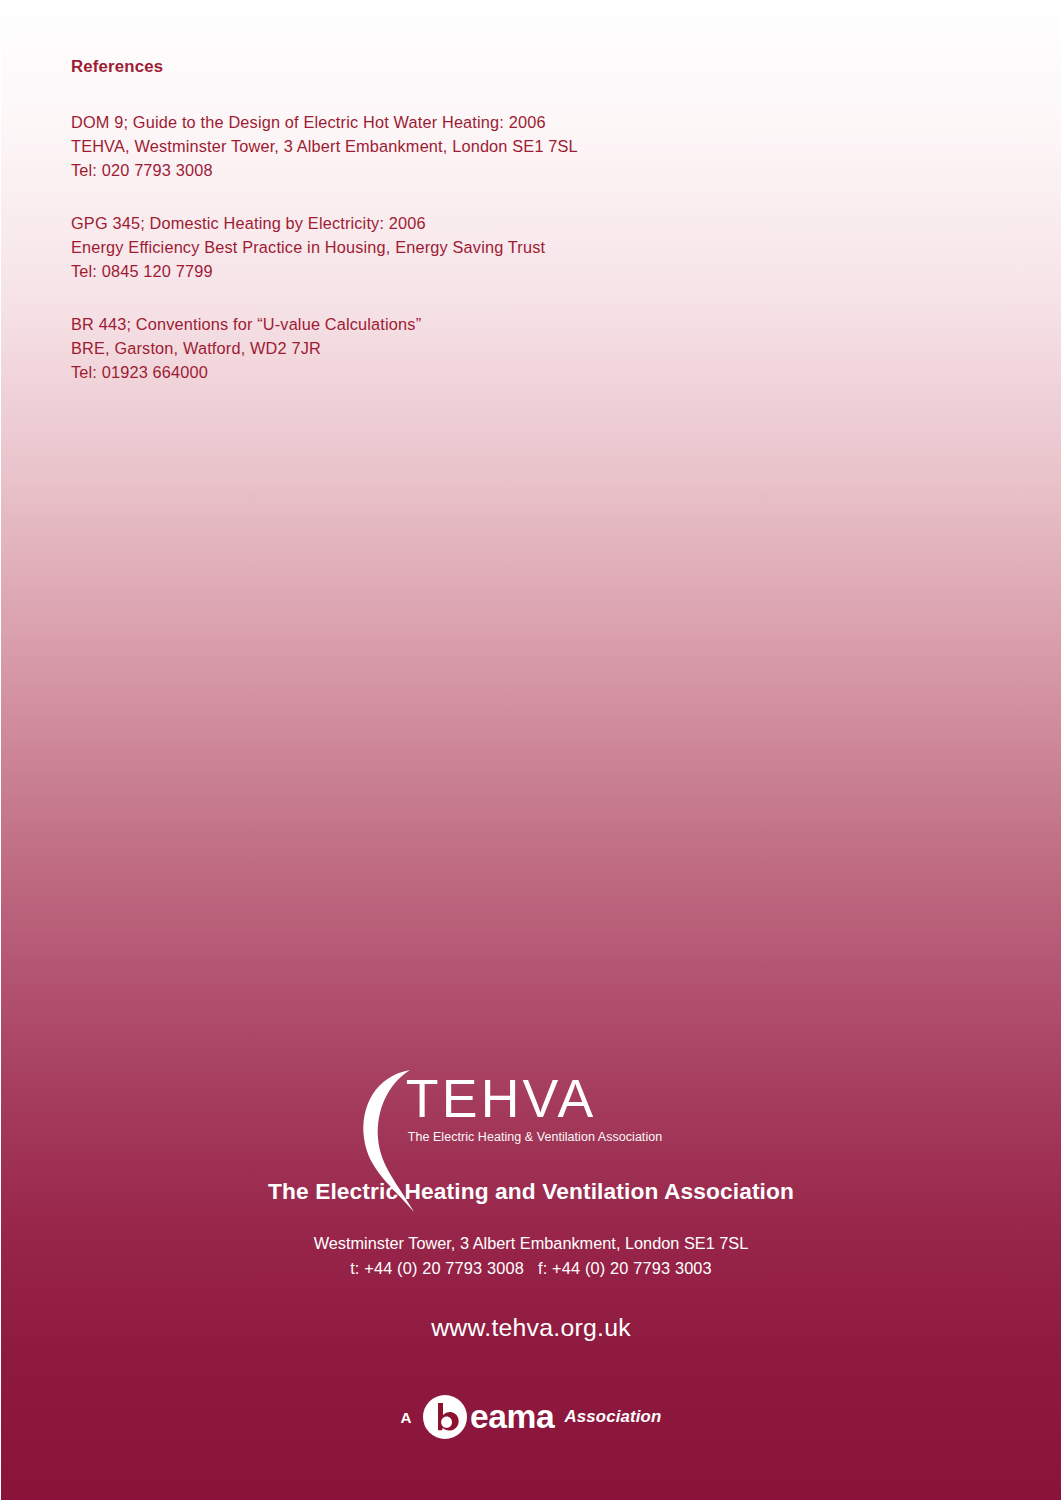References
DOM 9; Guide to the Design of Electric Hot Water Heating: 2006
TEHVA, Westminster Tower, 3 Albert Embankment, London SE1 7SL
Tel: 020 7793 3008
GPG 345; Domestic Heating by Electricity: 2006
Energy Efficiency Best Practice in Housing, Energy Saving Trust
Tel: 0845 120 7799
BR 443; Conventions for “U-value Calculations”
BRE, Garston, Watford, WD2 7JR
Tel: 01923 664000
TEHVA
The Electric Heating & Ventilation Association
The Electric Heating and Ventilation Association
Westminster Tower, 3 Albert Embankment, London SE1 7SL
t: +44 (0) 20 7793 3008 f: +44 (0) 20 7793 3003
www.tehva.org.uk
A eama Association